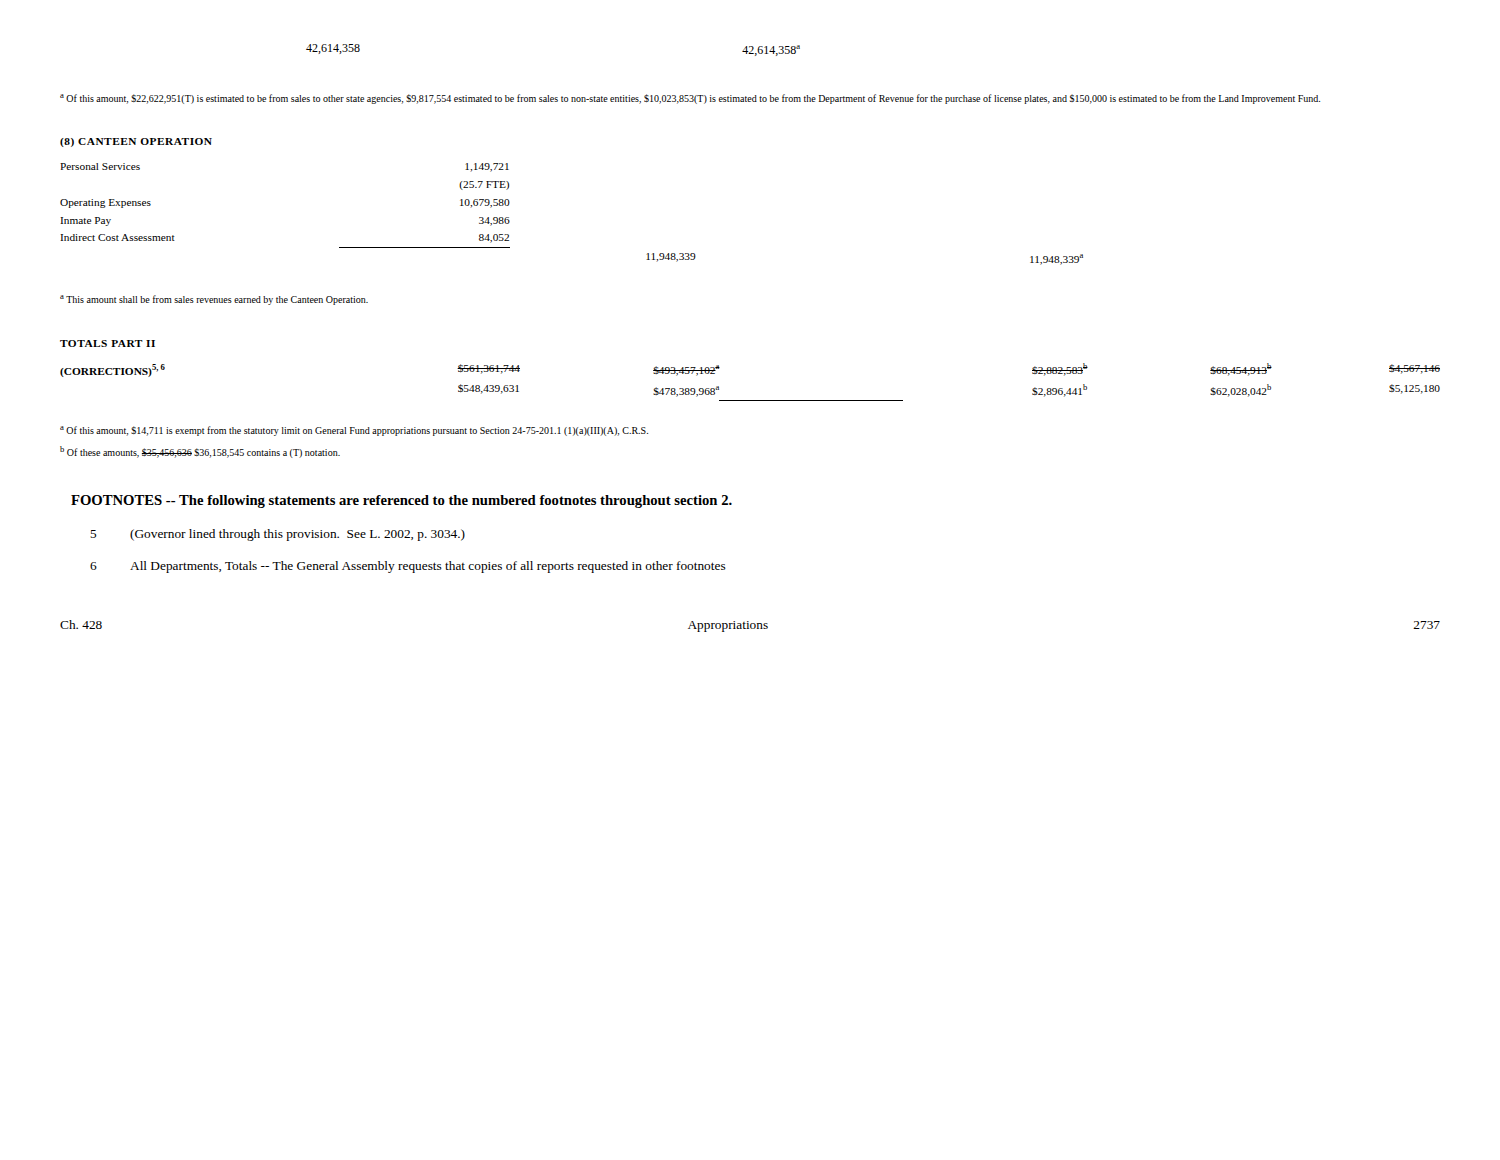42,614,358
42,614,358a
a Of this amount, $22,622,951(T) is estimated to be from sales to other state agencies, $9,817,554 estimated to be from sales to non-state entities, $10,023,853(T) is estimated to be from the Department of Revenue for the purchase of license plates, and $150,000 is estimated to be from the Land Improvement Fund.
(8) CANTEEN OPERATION
| Personal Services | 1,149,721 | | | | | |
| | (25.7 FTE) | | | | | |
| Operating Expenses | 10,679,580 | | | | | |
| Inmate Pay | 34,986 | | | | | |
| Indirect Cost Assessment | 84,052 | | | | | |
| | | 11,948,339 | | 11,948,339 a | | |
a This amount shall be from sales revenues earned by the Canteen Operation.
TOTALS PART II
| (CORRECTIONS) 5, 6 | $561,361,744 | $493,457,102 a | | $2,882,583 b | $68,454,913 b | $4,567,146 |
| | $548,439,631 | $478,389,968 a | | $2,896,441 b | $62,028,042 b | $5,125,180 |
a Of this amount, $14,711 is exempt from the statutory limit on General Fund appropriations pursuant to Section 24-75-201.1 (1)(a)(III)(A), C.R.S.
b Of these amounts, $35,456,636 $36,158,545 contains a (T) notation.
FOOTNOTES -- The following statements are referenced to the numbered footnotes throughout section 2.
5
(Governor lined through this provision. See L. 2002, p. 3034.)
6
All Departments, Totals -- The General Assembly requests that copies of all reports requested in other footnotes
Ch. 428
Appropriations
2737